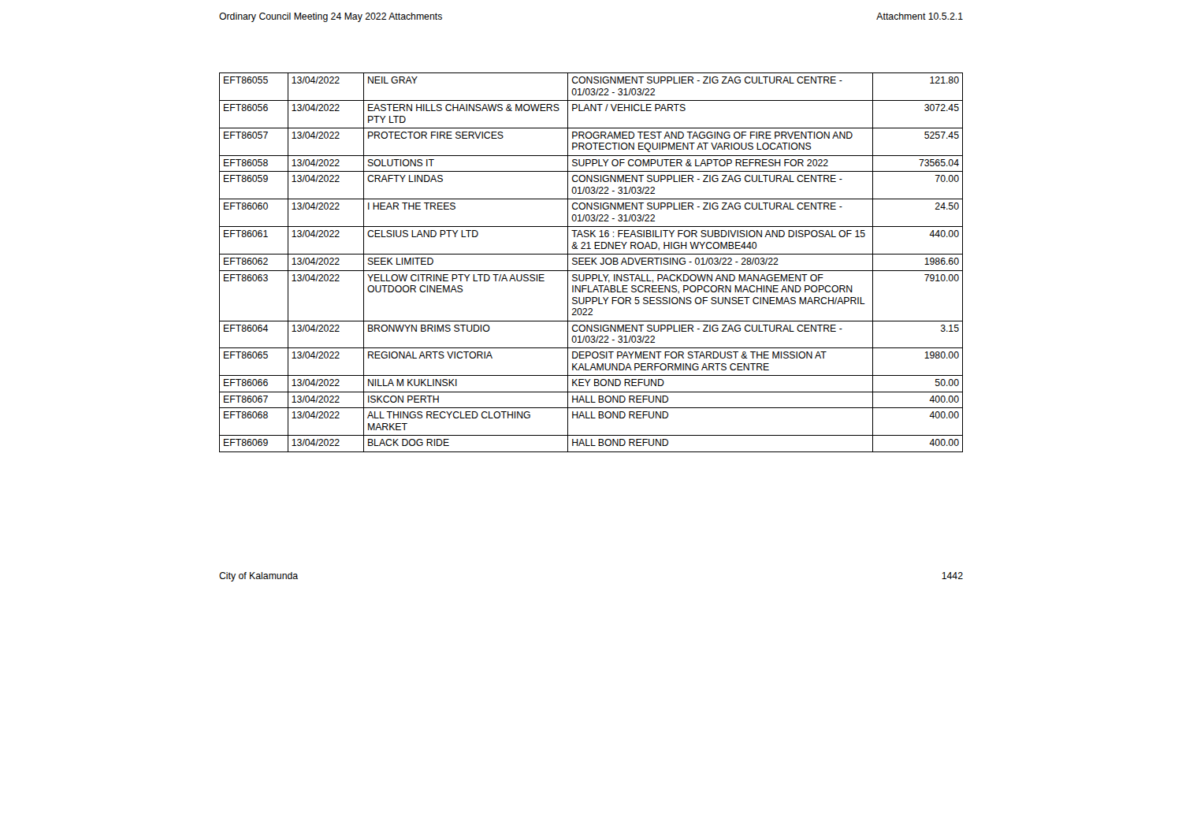Ordinary Council Meeting 24 May 2022 Attachments
Attachment 10.5.2.1
| EFT86055 | 13/04/2022 | NEIL GRAY | CONSIGNMENT SUPPLIER - ZIG ZAG CULTURAL CENTRE - 01/03/22 - 31/03/22 | 121.80 |
| EFT86056 | 13/04/2022 | EASTERN HILLS CHAINSAWS & MOWERS PTY LTD | PLANT / VEHICLE PARTS | 3072.45 |
| EFT86057 | 13/04/2022 | PROTECTOR FIRE SERVICES | PROGRAMED TEST AND TAGGING OF FIRE PRVENTION AND PROTECTION EQUIPMENT AT VARIOUS LOCATIONS | 5257.45 |
| EFT86058 | 13/04/2022 | SOLUTIONS IT | SUPPLY OF COMPUTER & LAPTOP REFRESH FOR 2022 | 73565.04 |
| EFT86059 | 13/04/2022 | CRAFTY LINDAS | CONSIGNMENT SUPPLIER - ZIG ZAG CULTURAL CENTRE - 01/03/22 - 31/03/22 | 70.00 |
| EFT86060 | 13/04/2022 | I HEAR THE TREES | CONSIGNMENT SUPPLIER - ZIG ZAG CULTURAL CENTRE - 01/03/22 - 31/03/22 | 24.50 |
| EFT86061 | 13/04/2022 | CELSIUS LAND PTY LTD | TASK 16 : FEASIBILITY FOR SUBDIVISION AND DISPOSAL OF 15 & 21 EDNEY ROAD, HIGH WYCOMBE440 | 440.00 |
| EFT86062 | 13/04/2022 | SEEK LIMITED | SEEK JOB ADVERTISING - 01/03/22 - 28/03/22 | 1986.60 |
| EFT86063 | 13/04/2022 | YELLOW CITRINE PTY LTD T/A AUSSIE OUTDOOR CINEMAS | SUPPLY, INSTALL, PACKDOWN AND MANAGEMENT OF INFLATABLE SCREENS, POPCORN MACHINE AND POPCORN SUPPLY FOR 5 SESSIONS OF SUNSET CINEMAS MARCH/APRIL 2022 | 7910.00 |
| EFT86064 | 13/04/2022 | BRONWYN BRIMS STUDIO | CONSIGNMENT SUPPLIER - ZIG ZAG CULTURAL CENTRE - 01/03/22 - 31/03/22 | 3.15 |
| EFT86065 | 13/04/2022 | REGIONAL ARTS VICTORIA | DEPOSIT PAYMENT FOR STARDUST & THE MISSION AT KALAMUNDA PERFORMING ARTS CENTRE | 1980.00 |
| EFT86066 | 13/04/2022 | NILLA M KUKLINSKI | KEY BOND REFUND | 50.00 |
| EFT86067 | 13/04/2022 | ISKCON PERTH | HALL BOND REFUND | 400.00 |
| EFT86068 | 13/04/2022 | ALL THINGS RECYCLED CLOTHING MARKET | HALL BOND REFUND | 400.00 |
| EFT86069 | 13/04/2022 | BLACK DOG RIDE | HALL BOND REFUND | 400.00 |
City of Kalamunda
1442